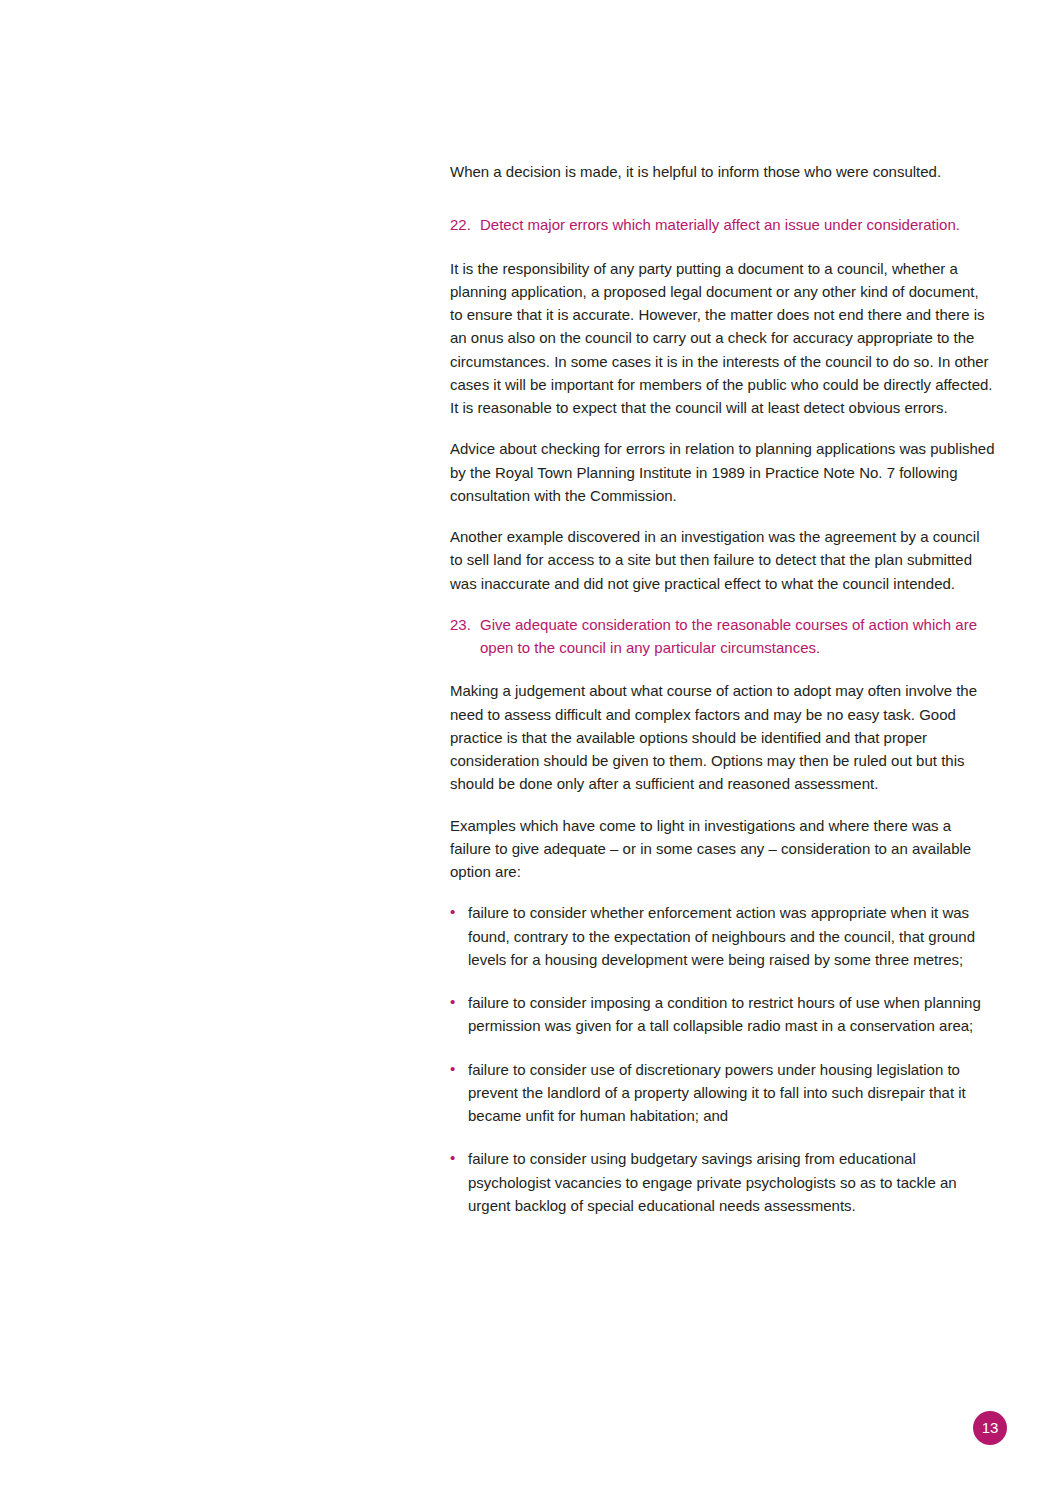When a decision is made, it is helpful to inform those who were consulted.
22. Detect major errors which materially affect an issue under consideration.
It is the responsibility of any party putting a document to a council, whether a planning application, a proposed legal document or any other kind of document, to ensure that it is accurate. However, the matter does not end there and there is an onus also on the council to carry out a check for accuracy appropriate to the circumstances. In some cases it is in the interests of the council to do so. In other cases it will be important for members of the public who could be directly affected. It is reasonable to expect that the council will at least detect obvious errors.
Advice about checking for errors in relation to planning applications was published by the Royal Town Planning Institute in 1989 in Practice Note No. 7 following consultation with the Commission.
Another example discovered in an investigation was the agreement by a council to sell land for access to a site but then failure to detect that the plan submitted was inaccurate and did not give practical effect to what the council intended.
23. Give adequate consideration to the reasonable courses of action which are open to the council in any particular circumstances.
Making a judgement about what course of action to adopt may often involve the need to assess difficult and complex factors and may be no easy task. Good practice is that the available options should be identified and that proper consideration should be given to them. Options may then be ruled out but this should be done only after a sufficient and reasoned assessment.
Examples which have come to light in investigations and where there was a failure to give adequate – or in some cases any – consideration to an available option are:
failure to consider whether enforcement action was appropriate when it was found, contrary to the expectation of neighbours and the council, that ground levels for a housing development were being raised by some three metres;
failure to consider imposing a condition to restrict hours of use when planning permission was given for a tall collapsible radio mast in a conservation area;
failure to consider use of discretionary powers under housing legislation to prevent the landlord of a property allowing it to fall into such disrepair that it became unfit for human habitation; and
failure to consider using budgetary savings arising from educational psychologist vacancies to engage private psychologists so as to tackle an urgent backlog of special educational needs assessments.
13